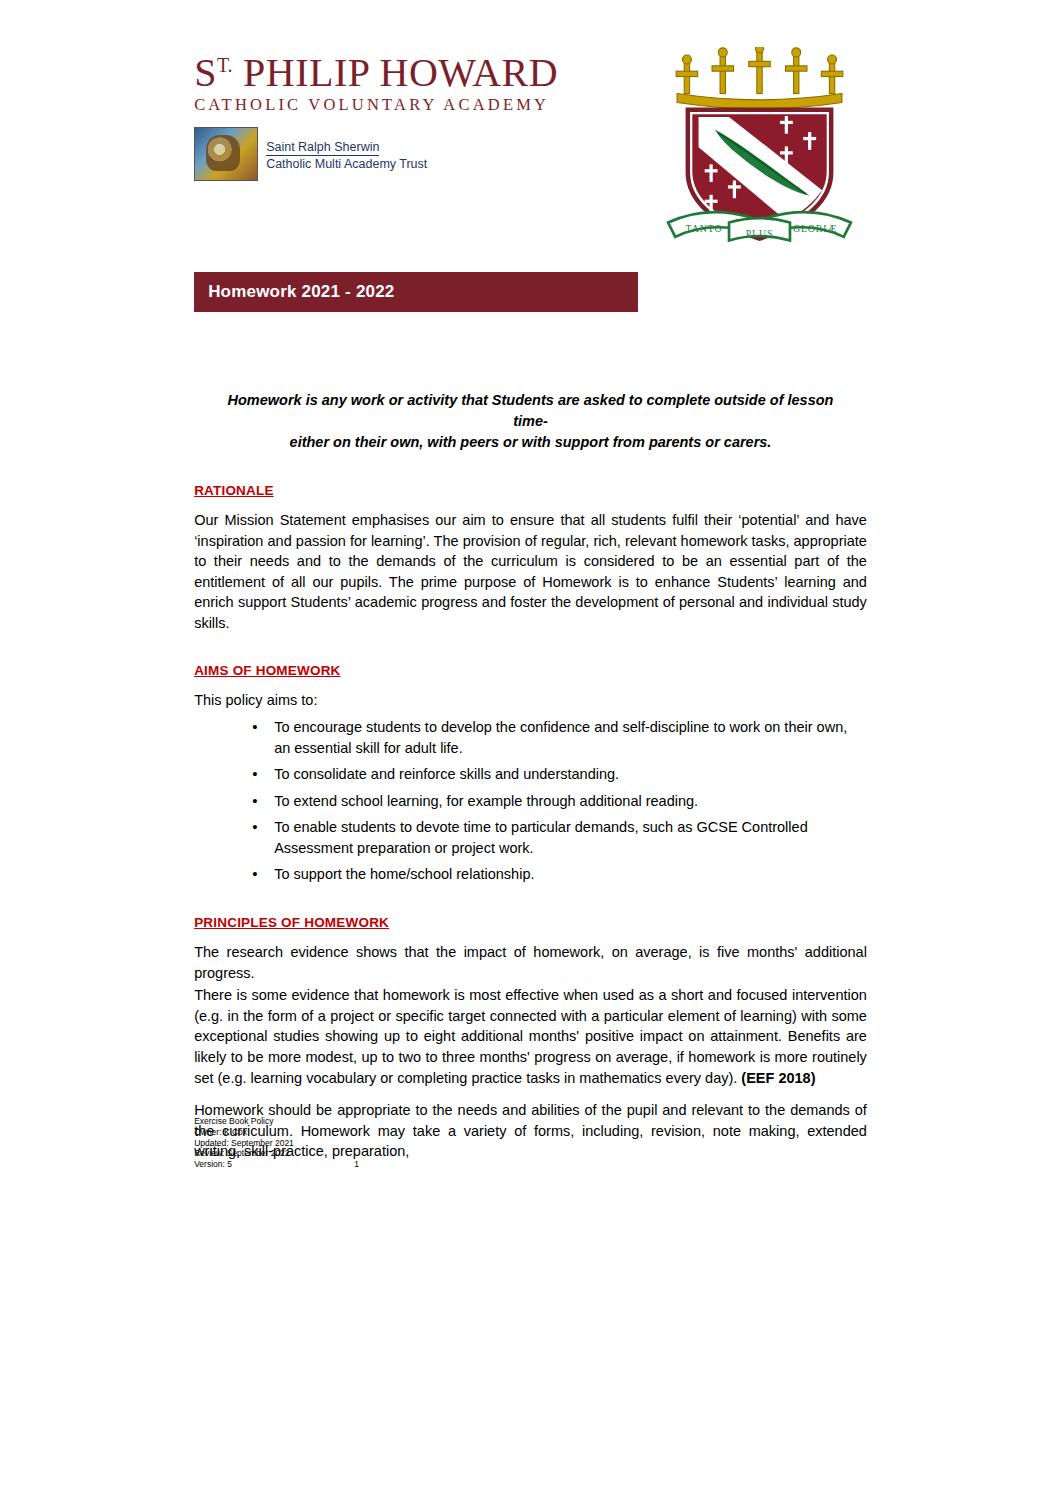ST. PHILIP HOWARD
CATHOLIC VOLUNTARY ACADEMY
Saint Ralph Sherwin Catholic Multi Academy Trust
TANTO GLORIÆ PLUS
Homework 2021 - 2022
Homework is any work or activity that Students are asked to complete outside of lesson time-
either on their own, with peers or with support from parents or carers.
RATIONALE
Our Mission Statement emphasises our aim to ensure that all students fulfil their ‘potential’ and have ‘inspiration and passion for learning’. The provision of regular, rich, relevant homework tasks, appropriate to their needs and to the demands of the curriculum is considered to be an essential part of the entitlement of all our pupils. The prime purpose of Homework is to enhance Students’ learning and enrich support Students’ academic progress and foster the development of personal and individual study skills.
AIMS OF HOMEWORK
This policy aims to:
To encourage students to develop the confidence and self-discipline to work on their own, an essential skill for adult life.
To consolidate and reinforce skills and understanding.
To extend school learning, for example through additional reading.
To enable students to devote time to particular demands, such as GCSE Controlled Assessment preparation or project work.
To support the home/school relationship.
PRINCIPLES OF HOMEWORK
The research evidence shows that the impact of homework, on average, is five months' additional progress.
There is some evidence that homework is most effective when used as a short and focused intervention (e.g. in the form of a project or specific target connected with a particular element of learning) with some exceptional studies showing up to eight additional months' positive impact on attainment. Benefits are likely to be more modest, up to two to three months' progress on average, if homework is more routinely set (e.g. learning vocabulary or completing practice tasks in mathematics every day). (EEF 2018)
Homework should be appropriate to the needs and abilities of the pupil and relevant to the demands of the curriculum. Homework may take a variety of forms, including, revision, note making, extended writing, skill-practice, preparation,
Exercise Book Policy
Owner: K Cox
Updated: September 2021
Review: September 2022
Version: 5 1